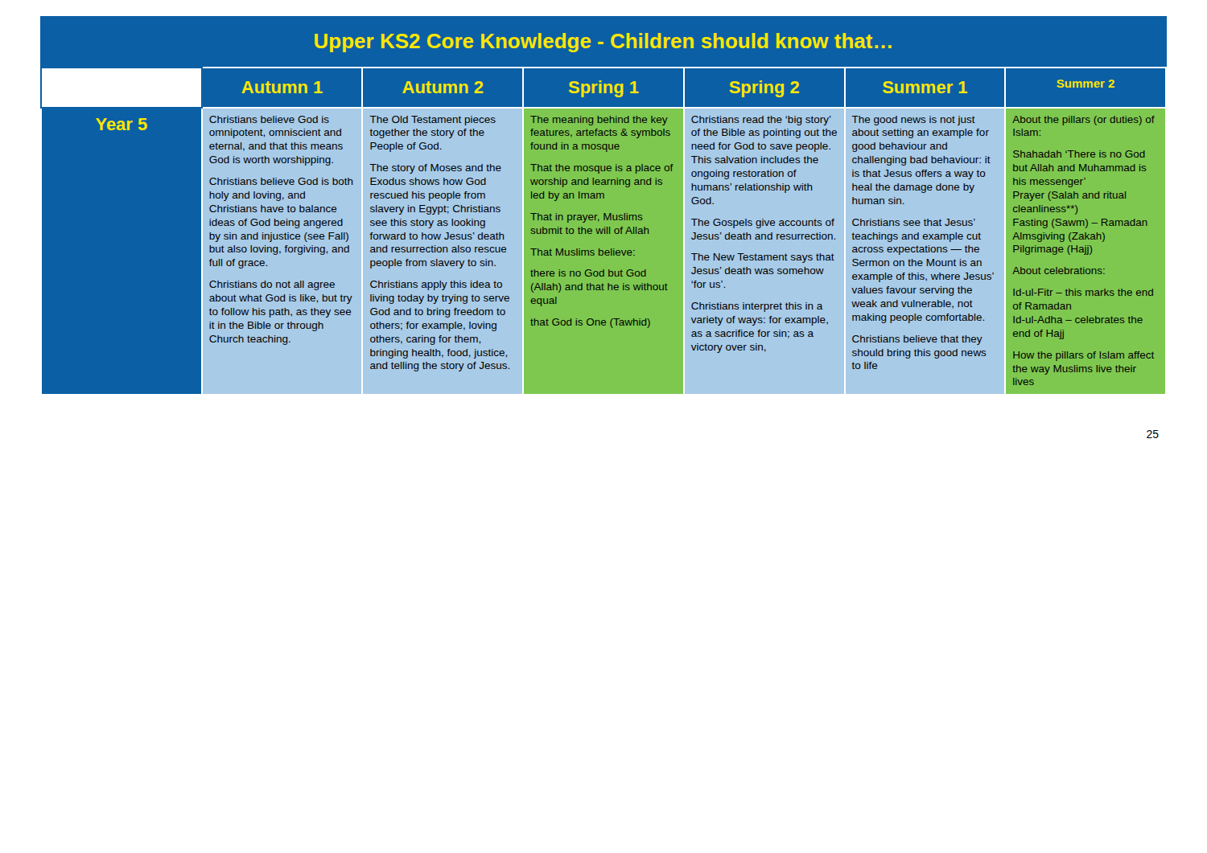Upper KS2 Core Knowledge - Children should know that…
| | Autumn 1 | Autumn 2 | Spring 1 | Spring 2 | Summer 1 | Summer 2 |
| --- | --- | --- | --- | --- | --- | --- |
| Year 5 | Christians believe God is omnipotent, omniscient and eternal, and that this means God is worth worshipping. Christians believe God is both holy and loving, and Christians have to balance ideas of God being angered by sin and injustice (see Fall) but also loving, forgiving, and full of grace. Christians do not all agree about what God is like, but try to follow his path, as they see it in the Bible or through Church teaching. | The Old Testament pieces together the story of the People of God. The story of Moses and the Exodus shows how God rescued his people from slavery in Egypt; Christians see this story as looking forward to how Jesus’ death and resurrection also rescue people from slavery to sin. Christians apply this idea to living today by trying to serve God and to bring freedom to others; for example, loving others, caring for them, bringing health, food, justice, and telling the story of Jesus. | The meaning behind the key features, artefacts & symbols found in a mosque That the mosque is a place of worship and learning and is led by an Imam That in prayer, Muslims submit to the will of Allah That Muslims believe: there is no God but God (Allah) and that he is without equal that God is One (Tawhid) | Christians read the ‘big story’ of the Bible as pointing out the need for God to save people. This salvation includes the ongoing restoration of humans’ relationship with God. The Gospels give accounts of Jesus’ death and resurrection. The New Testament says that Jesus’ death was somehow ‘for us’. Christians interpret this in a variety of ways: for example, as a sacrifice for sin; as a victory over sin, | The good news is not just about setting an example for good behaviour and challenging bad behaviour: it is that Jesus offers a way to heal the damage done by human sin. Christians see that Jesus’ teachings and example cut across expectations — the Sermon on the Mount is an example of this, where Jesus’ values favour serving the weak and vulnerable, not making people comfortable. Christians believe that they should bring this good news to life | About the pillars (or duties) of Islam: Shahadah ‘There is no God but Allah and Muhammad is his messenger’ Prayer (Salah and ritual cleanliness**) Fasting (Sawm) – Ramadan Almsgiving (Zakah) Pilgrimage (Hajj) About celebrations: Id-ul-Fitr – this marks the end of Ramadan Id-ul-Adha – celebrates the end of Hajj How the pillars of Islam affect the way Muslims live their lives |
25